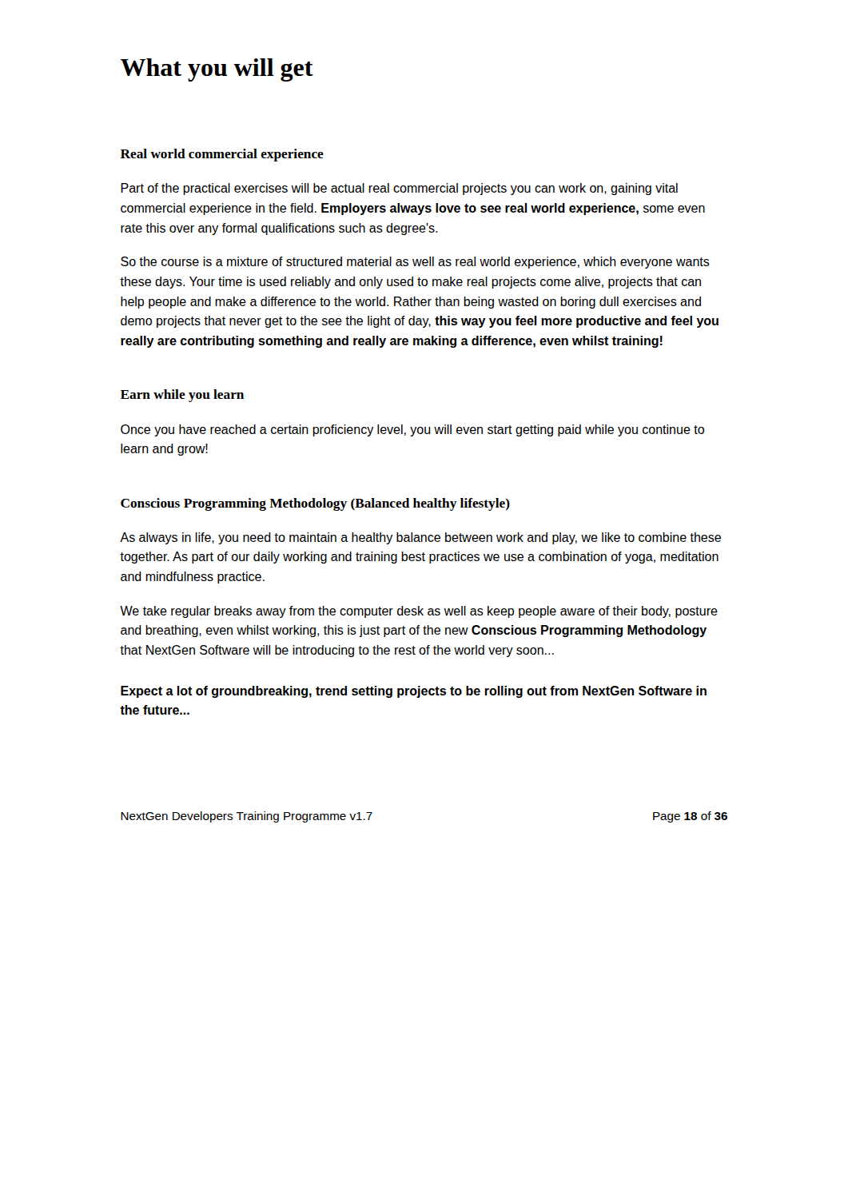What you will get
Real world commercial experience
Part of the practical exercises will be actual real commercial projects you can work on, gaining vital commercial experience in the field. Employers always love to see real world experience, some even rate this over any formal qualifications such as degree's.
So the course is a mixture of structured material as well as real world experience, which everyone wants these days. Your time is used reliably and only used to make real projects come alive, projects that can help people and make a difference to the world. Rather than being wasted on boring dull exercises and demo projects that never get to the see the light of day, this way you feel more productive and feel you really are contributing something and really are making a difference, even whilst training!
Earn while you learn
Once you have reached a certain proficiency level, you will even start getting paid while you continue to learn and grow!
Conscious Programming Methodology (Balanced healthy lifestyle)
As always in life, you need to maintain a healthy balance between work and play, we like to combine these together. As part of our daily working and training best practices we use a combination of yoga, meditation and mindfulness practice.
We take regular breaks away from the computer desk as well as keep people aware of their body, posture and breathing, even whilst working, this is just part of the new Conscious Programming Methodology that NextGen Software will be introducing to the rest of the world very soon...
Expect a lot of groundbreaking, trend setting projects to be rolling out from NextGen Software in the future...
NextGen Developers Training Programme v1.7 Page 18 of 36